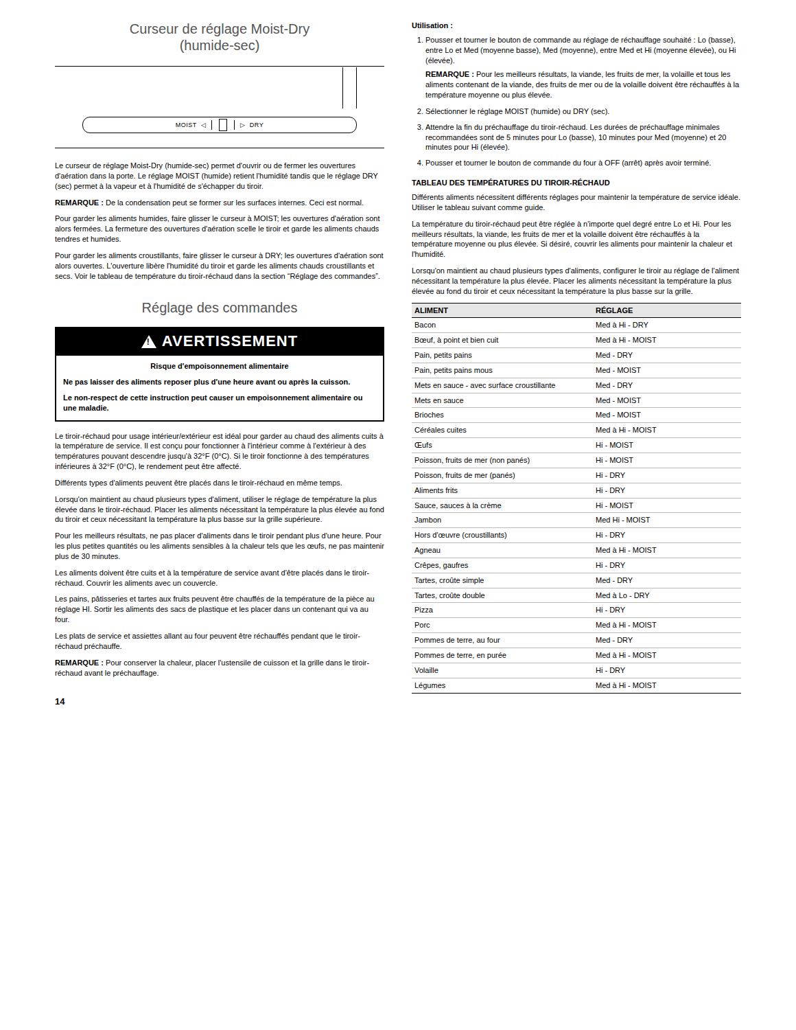Curseur de réglage Moist-Dry
(humide-sec)
MOIST ◁ ▷ DRY
Le curseur de réglage Moist-Dry (humide-sec) permet d'ouvrir ou de fermer les ouvertures d'aération dans la porte. Le réglage MOIST (humide) retient l'humidité tandis que le réglage DRY (sec) permet à la vapeur et à l'humidité de s'échapper du tiroir.
REMARQUE : De la condensation peut se former sur les surfaces internes. Ceci est normal.
Pour garder les aliments humides, faire glisser le curseur à MOIST; les ouvertures d'aération sont alors fermées. La fermeture des ouvertures d'aération scelle le tiroir et garde les aliments chauds tendres et humides.
Pour garder les aliments croustillants, faire glisser le curseur à DRY; les ouvertures d'aération sont alors ouvertes. L'ouverture libère l'humidité du tiroir et garde les aliments chauds croustillants et secs. Voir le tableau de température du tiroir-réchaud dans la section “Réglage des commandes”.
Réglage des commandes
AVERTISSEMENT
Risque d'empoisonnement alimentaire
Ne pas laisser des aliments reposer plus d'une heure avant ou après la cuisson.
Le non-respect de cette instruction peut causer un empoisonnement alimentaire ou une maladie.
Le tiroir-réchaud pour usage intérieur/extérieur est idéal pour garder au chaud des aliments cuits à la température de service. Il est conçu pour fonctionner à l'intérieur comme à l'extérieur à des températures pouvant descendre jusqu'à 32°F (0°C). Si le tiroir fonctionne à des températures inférieures à 32°F (0°C), le rendement peut être affecté.
Différents types d'aliments peuvent être placés dans le tiroir-réchaud en même temps.
Lorsqu'on maintient au chaud plusieurs types d'aliment, utiliser le réglage de température la plus élevée dans le tiroir-réchaud. Placer les aliments nécessitant la température la plus élevée au fond du tiroir et ceux nécessitant la température la plus basse sur la grille supérieure.
Pour les meilleurs résultats, ne pas placer d'aliments dans le tiroir pendant plus d'une heure. Pour les plus petites quantités ou les aliments sensibles à la chaleur tels que les œufs, ne pas maintenir plus de 30 minutes.
Les aliments doivent être cuits et à la température de service avant d'être placés dans le tiroir-réchaud. Couvrir les aliments avec un couvercle.
Les pains, pâtisseries et tartes aux fruits peuvent être chauffés de la température de la pièce au réglage HI. Sortir les aliments des sacs de plastique et les placer dans un contenant qui va au four.
Les plats de service et assiettes allant au four peuvent être réchauffés pendant que le tiroir-réchaud préchauffe.
REMARQUE : Pour conserver la chaleur, placer l'ustensile de cuisson et la grille dans le tiroir-réchaud avant le préchauffage.
14
Utilisation :
Pousser et tourner le bouton de commande au réglage de réchauffage souhaité : Lo (basse), entre Lo et Med (moyenne basse), Med (moyenne), entre Med et Hi (moyenne élevée), ou Hi (élevée).
REMARQUE : Pour les meilleurs résultats, la viande, les fruits de mer, la volaille et tous les aliments contenant de la viande, des fruits de mer ou de la volaille doivent être réchauffés à la température moyenne ou plus élevée.
Sélectionner le réglage MOIST (humide) ou DRY (sec).
Attendre la fin du préchauffage du tiroir-réchaud. Les durées de préchauffage minimales recommandées sont de 5 minutes pour Lo (basse), 10 minutes pour Med (moyenne) et 20 minutes pour Hi (élevée).
Pousser et tourner le bouton de commande du four à OFF (arrêt) après avoir terminé.
TABLEAU DES TEMPÉRATURES DU TIROIR-RÉCHAUD
Différents aliments nécessitent différents réglages pour maintenir la température de service idéale. Utiliser le tableau suivant comme guide.
La température du tiroir-réchaud peut être réglée à n'importe quel degré entre Lo et Hi. Pour les meilleurs résultats, la viande, les fruits de mer et la volaille doivent être réchauffés à la température moyenne ou plus élevée. Si désiré, couvrir les aliments pour maintenir la chaleur et l'humidité.
Lorsqu'on maintient au chaud plusieurs types d'aliments, configurer le tiroir au réglage de l'aliment nécessitant la température la plus élevée. Placer les aliments nécessitant la température la plus élevée au fond du tiroir et ceux nécessitant la température la plus basse sur la grille.
| ALIMENT | RÉGLAGE |
| --- | --- |
| Bacon | Med à Hi - DRY |
| Bœuf, à point et bien cuit | Med à Hi - MOIST |
| Pain, petits pains | Med - DRY |
| Pain, petits pains mous | Med - MOIST |
| Mets en sauce - avec surface croustillante | Med - DRY |
| Mets en sauce | Med - MOIST |
| Brioches | Med - MOIST |
| Céréales cuites | Med à Hi - MOIST |
| Œufs | Hi - MOIST |
| Poisson, fruits de mer (non panés) | Hi - MOIST |
| Poisson, fruits de mer (panés) | Hi - DRY |
| Aliments frits | Hi - DRY |
| Sauce, sauces à la crème | Hi - MOIST |
| Jambon | Med Hi - MOIST |
| Hors d'œuvre (croustillants) | Hi - DRY |
| Agneau | Med à Hi - MOIST |
| Crêpes, gaufres | Hi - DRY |
| Tartes, croûte simple | Med - DRY |
| Tartes, croûte double | Med à Lo - DRY |
| Pizza | Hi - DRY |
| Porc | Med à Hi - MOIST |
| Pommes de terre, au four | Med - DRY |
| Pommes de terre, en purée | Med à Hi - MOIST |
| Volaille | Hi - DRY |
| Légumes | Med à Hi - MOIST |